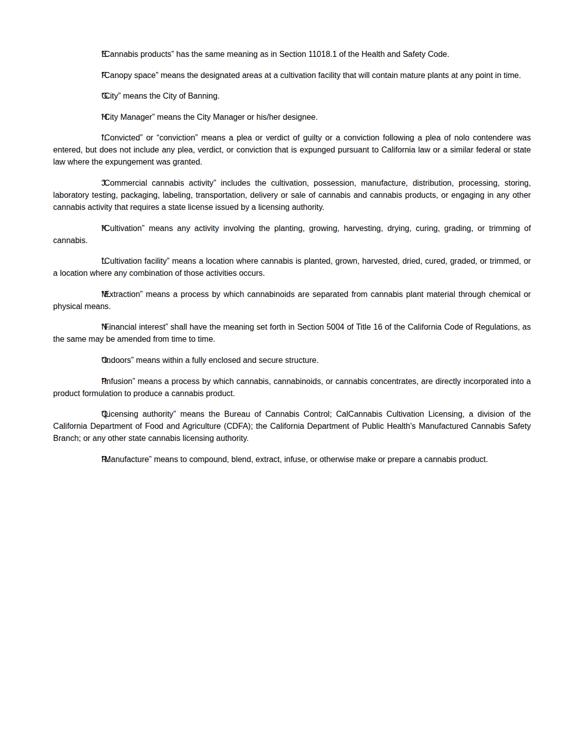E.“Cannabis products” has the same meaning as in Section 11018.1 of the Health and Safety Code.
F.“Canopy space” means the designated areas at a cultivation facility that will contain mature plants at any point in time.
G.“City” means the City of Banning.
H.“City Manager” means the City Manager or his/her designee.
I.“Convicted” or “conviction” means a plea or verdict of guilty or a conviction following a plea of nolo contendere was entered, but does not include any plea, verdict, or conviction that is expunged pursuant to California law or a similar federal or state law where the expungement was granted.
J.“Commercial cannabis activity” includes the cultivation, possession, manufacture, distribution, processing, storing, laboratory testing, packaging, labeling, transportation, delivery or sale of cannabis and cannabis products, or engaging in any other cannabis activity that requires a state license issued by a licensing authority.
K.“Cultivation” means any activity involving the planting, growing, harvesting, drying, curing, grading, or trimming of cannabis.
L.“Cultivation facility” means a location where cannabis is planted, grown, harvested, dried, cured, graded, or trimmed, or a location where any combination of those activities occurs.
M.“Extraction” means a process by which cannabinoids are separated from cannabis plant material through chemical or physical means.
N.“Financial interest” shall have the meaning set forth in Section 5004 of Title 16 of the California Code of Regulations, as the same may be amended from time to time.
O.“Indoors” means within a fully enclosed and secure structure.
P.“Infusion” means a process by which cannabis, cannabinoids, or cannabis concentrates, are directly incorporated into a product formulation to produce a cannabis product.
Q.“Licensing authority” means the Bureau of Cannabis Control; CalCannabis Cultivation Licensing, a division of the California Department of Food and Agriculture (CDFA); the California Department of Public Health's Manufactured Cannabis Safety Branch; or any other state cannabis licensing authority.
R.“Manufacture” means to compound, blend, extract, infuse, or otherwise make or prepare a cannabis product.